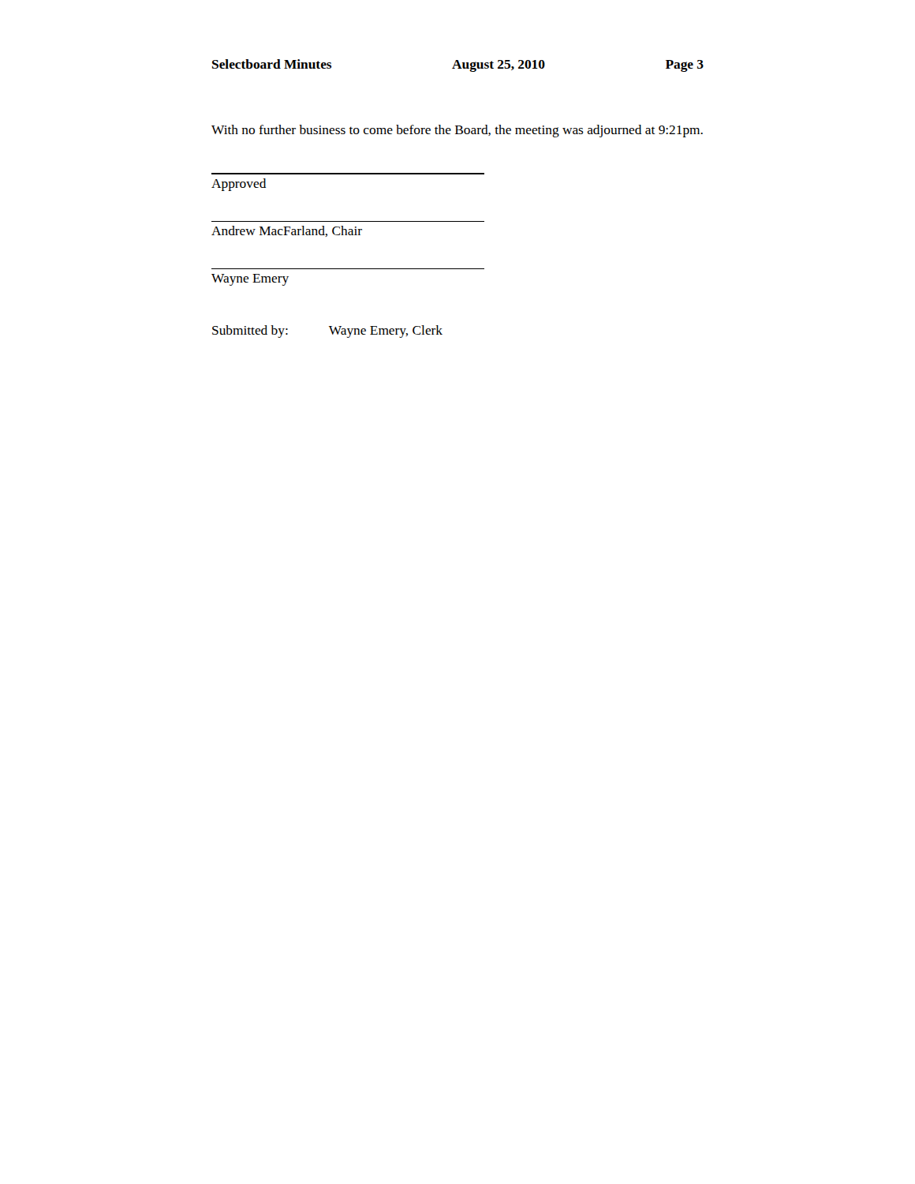Selectboard Minutes August 25, 2010 Page 3
With no further business to come before the Board, the meeting was adjourned at 9:21pm.
Approved
Andrew MacFarland, Chair
Wayne Emery
Submitted by: Wayne Emery, Clerk